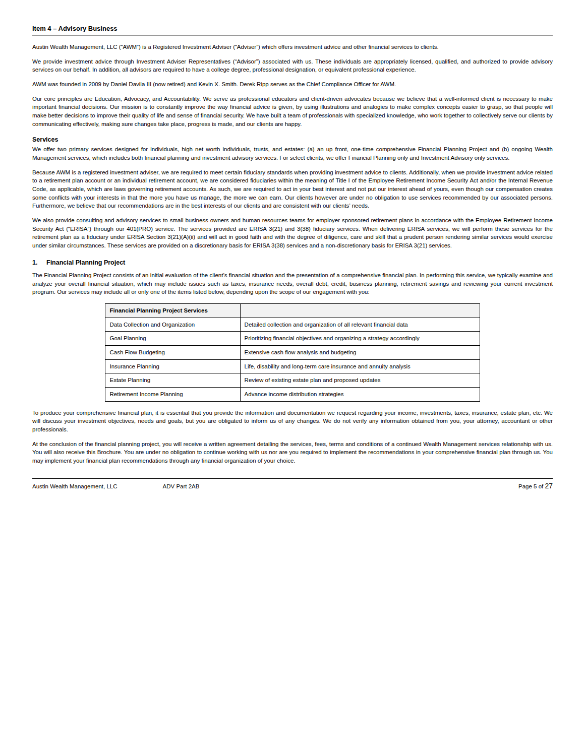Item 4 – Advisory Business
Austin Wealth Management, LLC (“AWM”) is a Registered Investment Adviser (“Adviser”) which offers investment advice and other financial services to clients.
We provide investment advice through Investment Adviser Representatives (“Advisor”) associated with us. These individuals are appropriately licensed, qualified, and authorized to provide advisory services on our behalf. In addition, all advisors are required to have a college degree, professional designation, or equivalent professional experience.
AWM was founded in 2009 by Daniel Davila III (now retired) and Kevin X. Smith. Derek Ripp serves as the Chief Compliance Officer for AWM.
Our core principles are Education, Advocacy, and Accountability. We serve as professional educators and client-driven advocates because we believe that a well-informed client is necessary to make important financial decisions. Our mission is to constantly improve the way financial advice is given, by using illustrations and analogies to make complex concepts easier to grasp, so that people will make better decisions to improve their quality of life and sense of financial security. We have built a team of professionals with specialized knowledge, who work together to collectively serve our clients by communicating effectively, making sure changes take place, progress is made, and our clients are happy.
Services
We offer two primary services designed for individuals, high net worth individuals, trusts, and estates: (a) an up front, one-time comprehensive Financial Planning Project and (b) ongoing Wealth Management services, which includes both financial planning and investment advisory services. For select clients, we offer Financial Planning only and Investment Advisory only services.
Because AWM is a registered investment adviser, we are required to meet certain fiduciary standards when providing investment advice to clients. Additionally, when we provide investment advice related to a retirement plan account or an individual retirement account, we are considered fiduciaries within the meaning of Title I of the Employee Retirement Income Security Act and/or the Internal Revenue Code, as applicable, which are laws governing retirement accounts. As such, we are required to act in your best interest and not put our interest ahead of yours, even though our compensation creates some conflicts with your interests in that the more you have us manage, the more we can earn. Our clients however are under no obligation to use services recommended by our associated persons. Furthermore, we believe that our recommendations are in the best interests of our clients and are consistent with our clients’ needs.
We also provide consulting and advisory services to small business owners and human resources teams for employer-sponsored retirement plans in accordance with the Employee Retirement Income Security Act (“ERISA”) through our 401(PRO) service. The services provided are ERISA 3(21) and 3(38) fiduciary services. When delivering ERISA services, we will perform these services for the retirement plan as a fiduciary under ERISA Section 3(21)(A)(ii) and will act in good faith and with the degree of diligence, care and skill that a prudent person rendering similar services would exercise under similar circumstances. These services are provided on a discretionary basis for ERISA 3(38) services and a non-discretionary basis for ERISA 3(21) services.
1. Financial Planning Project
The Financial Planning Project consists of an initial evaluation of the client’s financial situation and the presentation of a comprehensive financial plan. In performing this service, we typically examine and analyze your overall financial situation, which may include issues such as taxes, insurance needs, overall debt, credit, business planning, retirement savings and reviewing your current investment program. Our services may include all or only one of the items listed below, depending upon the scope of our engagement with you:
| Financial Planning Project Services | |
| --- | --- |
| Data Collection and Organization | Detailed collection and organization of all relevant financial data |
| Goal Planning | Prioritizing financial objectives and organizing a strategy accordingly |
| Cash Flow Budgeting | Extensive cash flow analysis and budgeting |
| Insurance Planning | Life, disability and long-term care insurance and annuity analysis |
| Estate Planning | Review of existing estate plan and proposed updates |
| Retirement Income Planning | Advance income distribution strategies |
To produce your comprehensive financial plan, it is essential that you provide the information and documentation we request regarding your income, investments, taxes, insurance, estate plan, etc. We will discuss your investment objectives, needs and goals, but you are obligated to inform us of any changes. We do not verify any information obtained from you, your attorney, accountant or other professionals.
At the conclusion of the financial planning project, you will receive a written agreement detailing the services, fees, terms and conditions of a continued Wealth Management services relationship with us. You will also receive this Brochure. You are under no obligation to continue working with us nor are you required to implement the recommendations in your comprehensive financial plan through us. You may implement your financial plan recommendations through any financial organization of your choice.
Austin Wealth Management, LLC ADV Part 2AB
Page 5 of 27